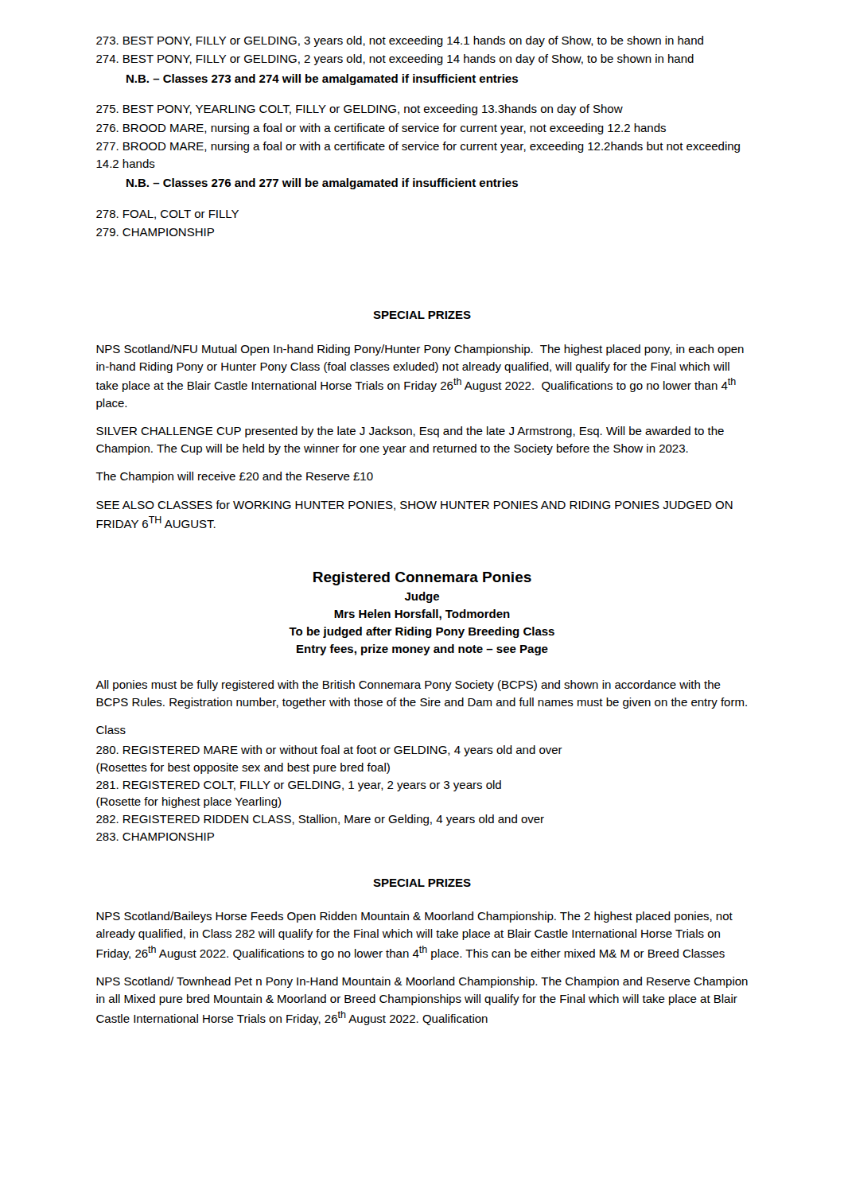273. BEST PONY, FILLY or GELDING, 3 years old, not exceeding 14.1 hands on day of Show, to be shown in hand
274. BEST PONY, FILLY or GELDING, 2 years old, not exceeding 14 hands on day of Show, to be shown in hand
N.B. – Classes 273 and 274 will be amalgamated if insufficient entries
275. BEST PONY, YEARLING COLT, FILLY or GELDING, not exceeding 13.3hands on day of Show
276. BROOD MARE, nursing a foal or with a certificate of service for current year, not exceeding 12.2 hands
277. BROOD MARE, nursing a foal or with a certificate of service for current year, exceeding 12.2hands but not exceeding 14.2 hands
N.B. – Classes 276 and 277 will be amalgamated if insufficient entries
278. FOAL, COLT or FILLY
279. CHAMPIONSHIP
SPECIAL PRIZES
NPS Scotland/NFU Mutual Open In-hand Riding Pony/Hunter Pony Championship. The highest placed pony, in each open in-hand Riding Pony or Hunter Pony Class (foal classes exluded) not already qualified, will qualify for the Final which will take place at the Blair Castle International Horse Trials on Friday 26th August 2022. Qualifications to go no lower than 4th place.
SILVER CHALLENGE CUP presented by the late J Jackson, Esq and the late J Armstrong, Esq. Will be awarded to the Champion. The Cup will be held by the winner for one year and returned to the Society before the Show in 2023.
The Champion will receive £20 and the Reserve £10
SEE ALSO CLASSES for WORKING HUNTER PONIES, SHOW HUNTER PONIES AND RIDING PONIES JUDGED ON FRIDAY 6TH AUGUST.
Registered Connemara Ponies
Judge Mrs Helen Horsfall, Todmorden To be judged after Riding Pony Breeding Class Entry fees, prize money and note – see Page
All ponies must be fully registered with the British Connemara Pony Society (BCPS) and shown in accordance with the BCPS Rules. Registration number, together with those of the Sire and Dam and full names must be given on the entry form.
Class
280. REGISTERED MARE with or without foal at foot or GELDING, 4 years old and over
(Rosettes for best opposite sex and best pure bred foal)
281. REGISTERED COLT, FILLY or GELDING, 1 year, 2 years or 3 years old
(Rosette for highest place Yearling)
282. REGISTERED RIDDEN CLASS, Stallion, Mare or Gelding, 4 years old and over
283. CHAMPIONSHIP
SPECIAL PRIZES
NPS Scotland/Baileys Horse Feeds Open Ridden Mountain & Moorland Championship. The 2 highest placed ponies, not already qualified, in Class 282 will qualify for the Final which will take place at Blair Castle International Horse Trials on Friday, 26th August 2022. Qualifications to go no lower than 4th place. This can be either mixed M& M or Breed Classes
NPS Scotland/ Townhead Pet n Pony In-Hand Mountain & Moorland Championship. The Champion and Reserve Champion in all Mixed pure bred Mountain & Moorland or Breed Championships will qualify for the Final which will take place at Blair Castle International Horse Trials on Friday, 26th August 2022. Qualification